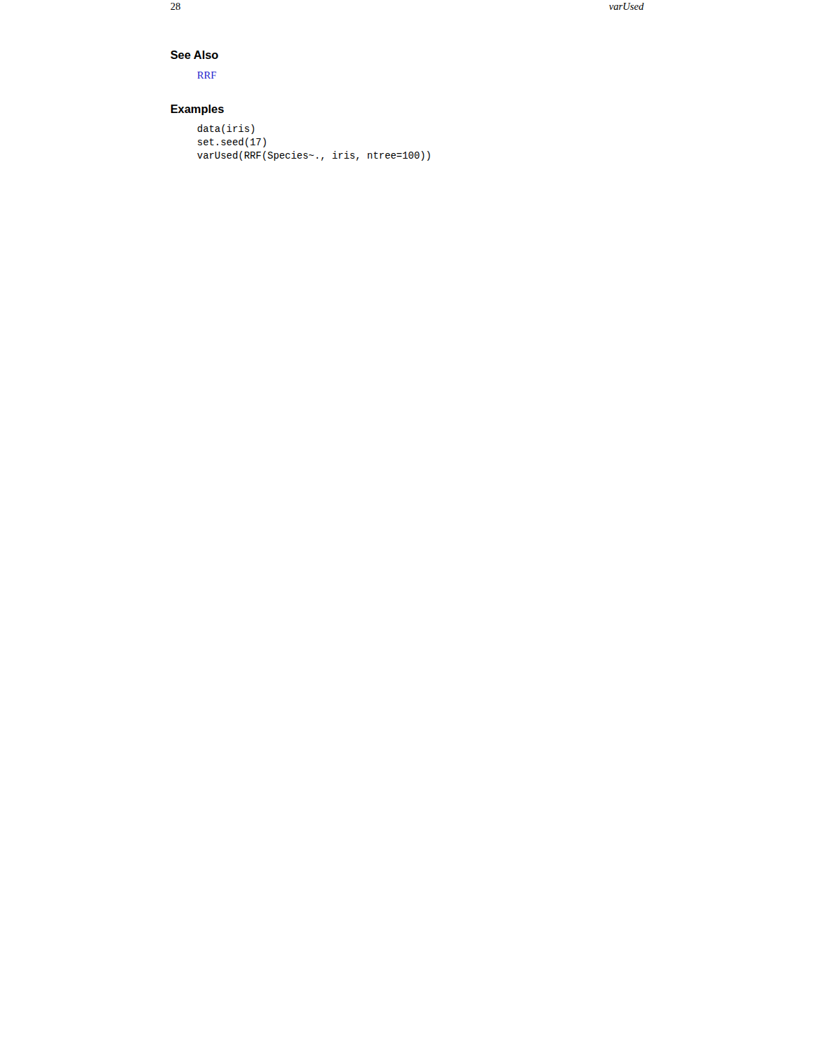28 varUsed
See Also
RRF
Examples
data(iris)
set.seed(17)
varUsed(RRF(Species~., iris, ntree=100))